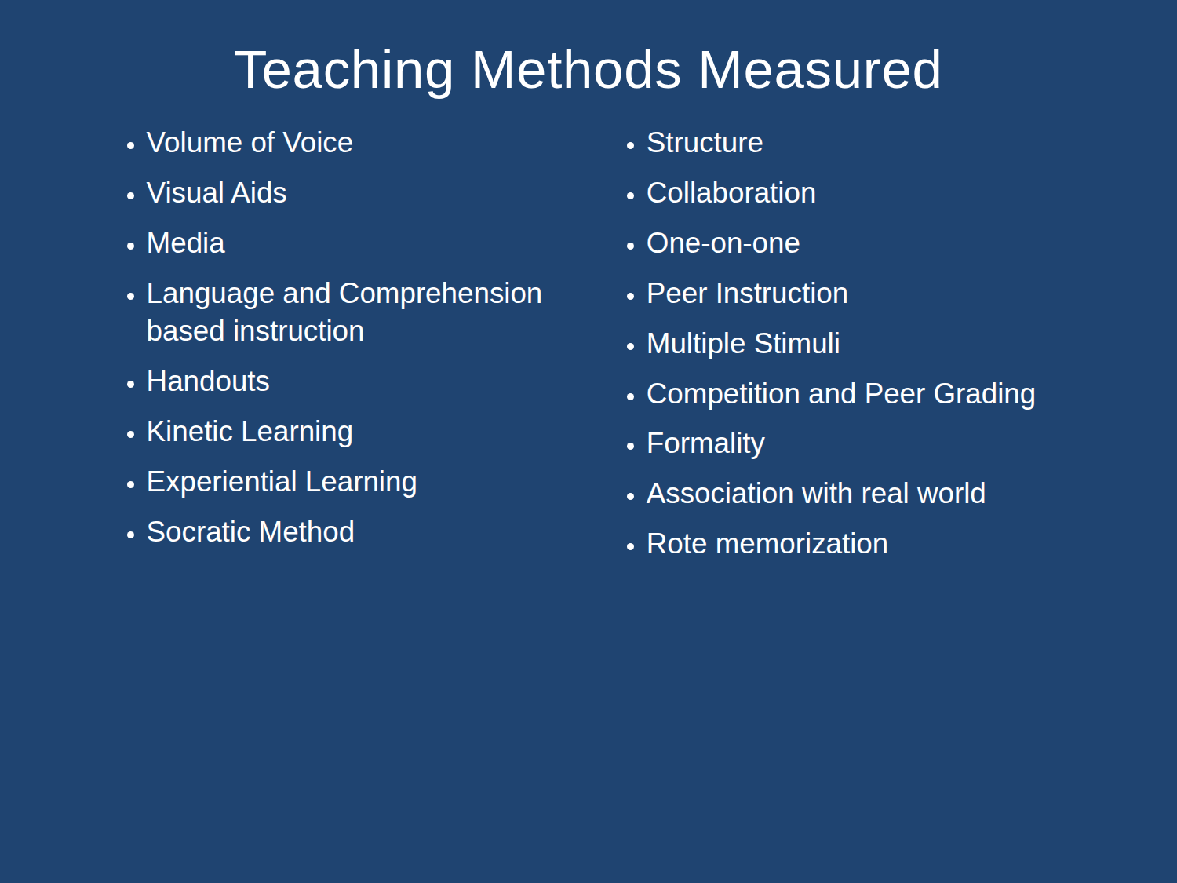Teaching Methods Measured
Volume of Voice
Visual Aids
Media
Language and Comprehension based instruction
Handouts
Kinetic Learning
Experiential Learning
Socratic Method
Structure
Collaboration
One-on-one
Peer Instruction
Multiple Stimuli
Competition and Peer Grading
Formality
Association with real world
Rote memorization